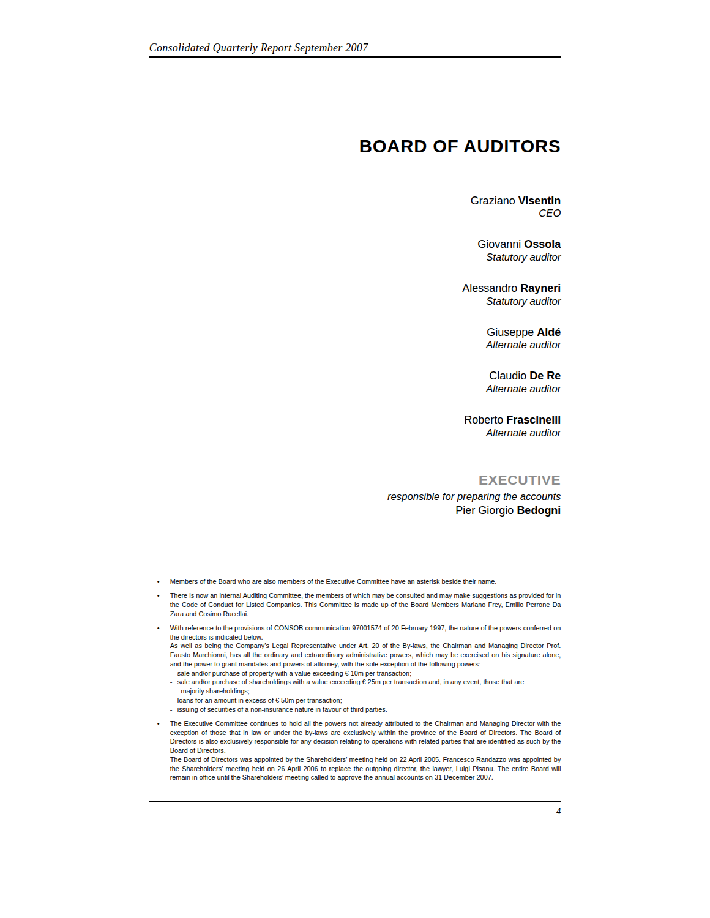Consolidated Quarterly Report September 2007
BOARD OF AUDITORS
Graziano Visentin
CEO
Giovanni Ossola
Statutory auditor
Alessandro Rayneri
Statutory auditor
Giuseppe Aldé
Alternate auditor
Claudio De Re
Alternate auditor
Roberto Frascinelli
Alternate auditor
EXECUTIVE
responsible for preparing the accounts
Pier Giorgio Bedogni
Members of the Board who are also members of the Executive Committee have an asterisk beside their name.
There is now an internal Auditing Committee, the members of which may be consulted and may make suggestions as provided for in the Code of Conduct for Listed Companies. This Committee is made up of the Board Members Mariano Frey, Emilio Perrone Da Zara and Cosimo Rucellai.
With reference to the provisions of CONSOB communication 97001574 of 20 February 1997, the nature of the powers conferred on the directors is indicated below.
As well as being the Company’s Legal Representative under Art. 20 of the By-laws, the Chairman and Managing Director Prof. Fausto Marchionni, has all the ordinary and extraordinary administrative powers, which may be exercised on his signature alone, and the power to grant mandates and powers of attorney, with the sole exception of the following powers:
sale and/or purchase of property with a value exceeding € 10m per transaction;
sale and/or purchase of shareholdings with a value exceeding € 25m per transaction and, in any event, those that aremajority shareholdings;
loans for an amount in excess of € 50m per transaction;
issuing of securities of a non-insurance nature in favour of third parties.
The Executive Committee continues to hold all the powers not already attributed to the Chairman and Managing Director with the exception of those that in law or under the by-laws are exclusively within the province of the Board of Directors. The Board of Directors is also exclusively responsible for any decision relating to operations with related parties that are identified as such by the Board of Directors.
The Board of Directors was appointed by the Shareholders’ meeting held on 22 April 2005. Francesco Randazzo was appointed by the Shareholders’ meeting held on 26 April 2006 to replace the outgoing director, the lawyer, Luigi Pisanu. The entire Board will remain in office until the Shareholders’ meeting called to approve the annual accounts on 31 December 2007.
4